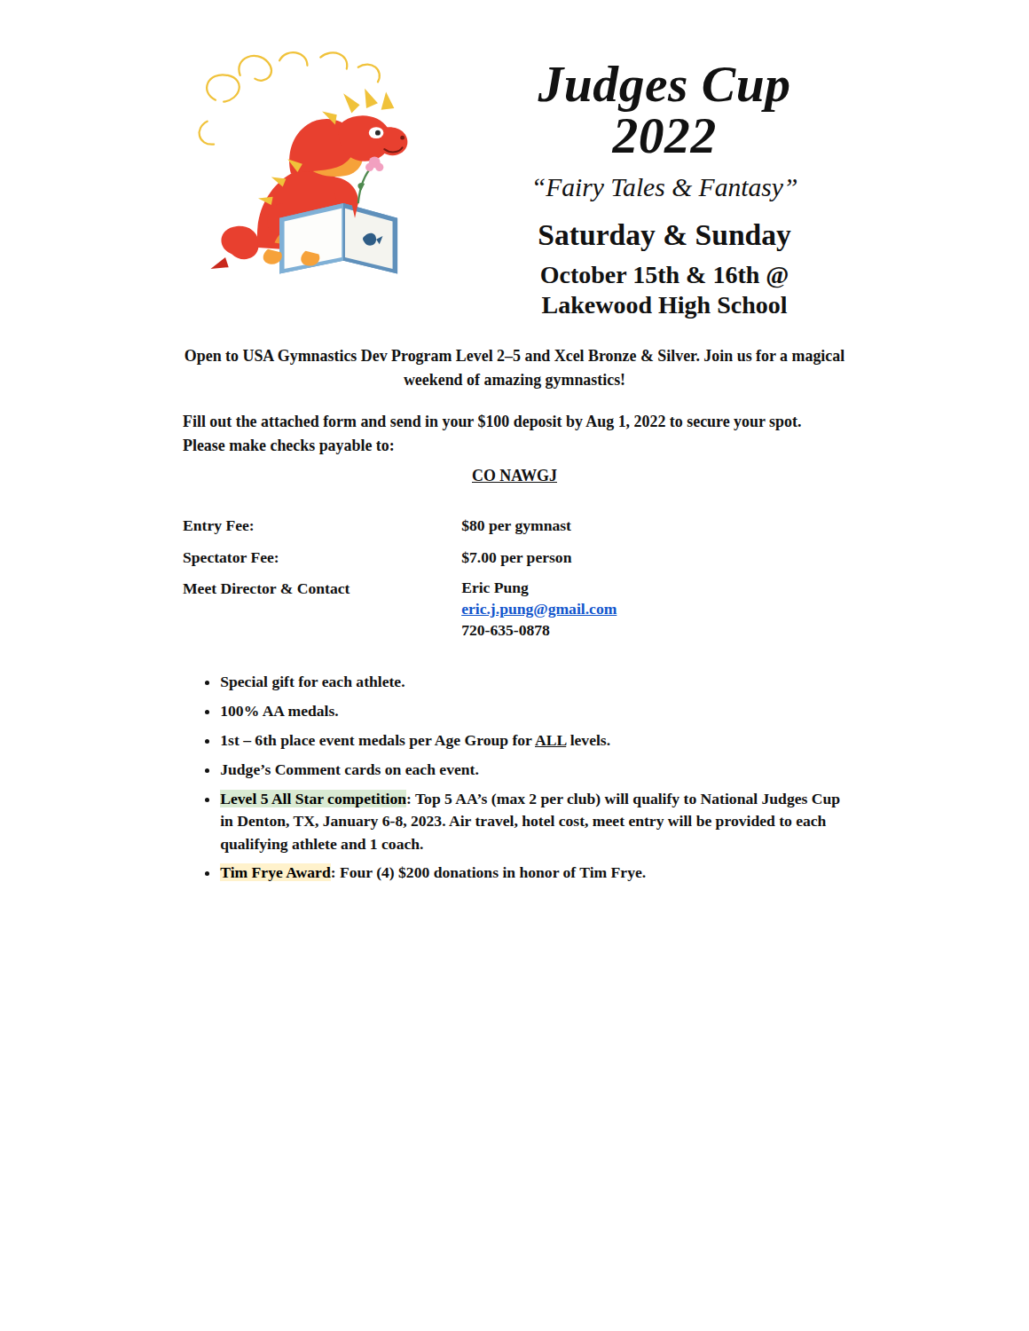Judges Cup 2022
“Fairy Tales & Fantasy”
Saturday & Sunday
October 15th & 16th @ Lakewood High School
Open to USA Gymnastics Dev Program Level 2–5 and Xcel Bronze & Silver. Join us for a magical weekend of amazing gymnastics!
Fill out the attached form and send in your $100 deposit by Aug 1, 2022 to secure your spot. Please make checks payable to:
CO NAWGJ
| Entry Fee: | $80 per gymnast |
| Spectator Fee: | $7.00 per person |
| Meet Director & Contact | Eric Pung eric.j.pung@gmail.com 720-635-0878 |
Special gift for each athlete.
100% AA medals.
1st – 6th place event medals per Age Group for ALL levels.
Judge’s Comment cards on each event.
Level 5 All Star competition: Top 5 AA’s (max 2 per club) will qualify to National Judges Cup in Denton, TX, January 6-8, 2023. Air travel, hotel cost, meet entry will be provided to each qualifying athlete and 1 coach.
Tim Frye Award: Four (4) $200 donations in honor of Tim Frye.